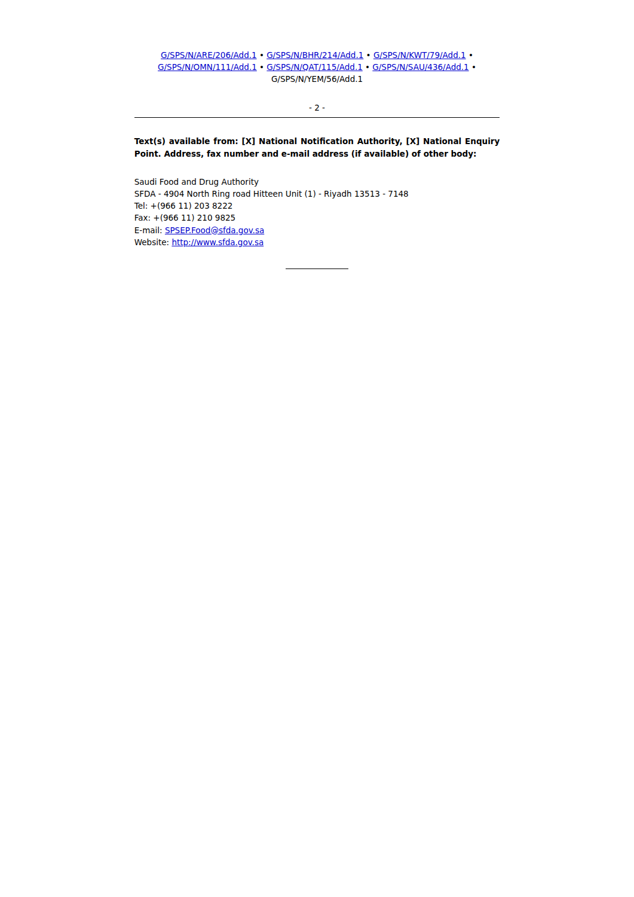G/SPS/N/ARE/206/Add.1 • G/SPS/N/BHR/214/Add.1 • G/SPS/N/KWT/79/Add.1 •
G/SPS/N/OMN/111/Add.1 • G/SPS/N/QAT/115/Add.1 • G/SPS/N/SAU/436/Add.1 •
G/SPS/N/YEM/56/Add.1
- 2 -
Text(s) available from: [X] National Notification Authority, [X] National Enquiry Point. Address, fax number and e-mail address (if available) of other body:
Saudi Food and Drug Authority
SFDA - 4904 North Ring road Hitteen Unit (1) - Riyadh 13513 - 7148
Tel: +(966 11) 203 8222
Fax: +(966 11) 210 9825
E-mail: SPSEP.Food@sfda.gov.sa
Website: http://www.sfda.gov.sa